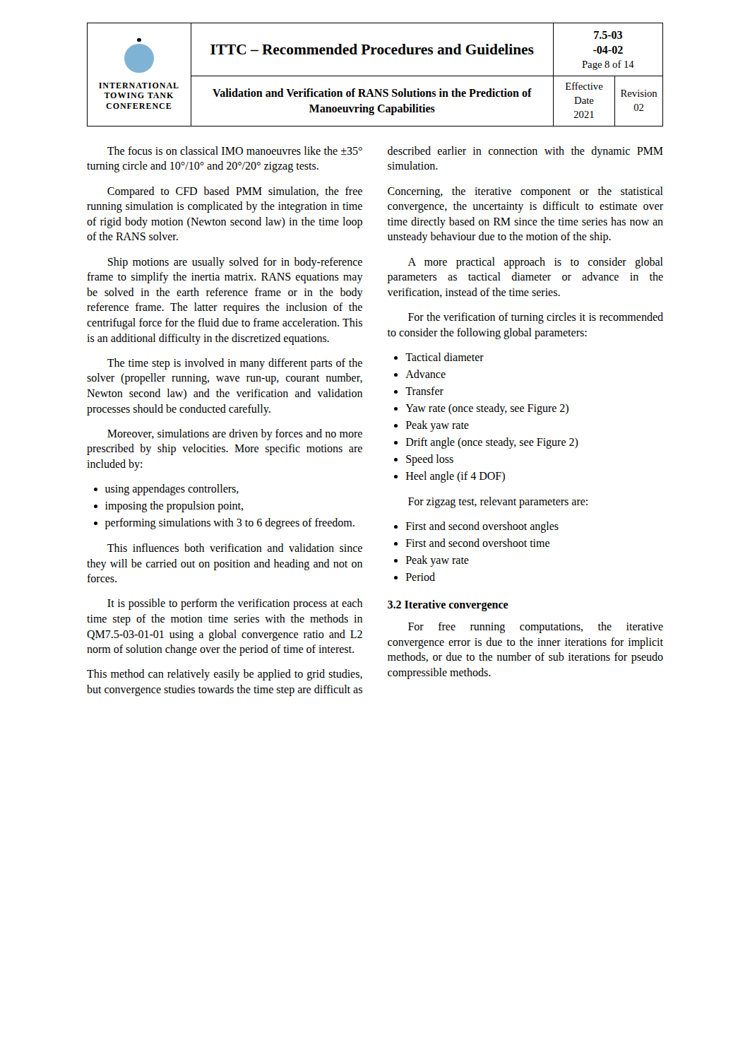| INTERNATIONAL TOWING TANK CONFERENCE | ITTC – Recommended Procedures and Guidelines | 7.5-03 -04-02 Page 8 of 14 |
| Validation and Verification of RANS Solutions in the Prediction of Manoeuvring Capabilities | Effective Date 2021 | Revision 02 |
The focus is on classical IMO manoeuvres like the ±35° turning circle and 10°/10° and 20°/20° zigzag tests.
Compared to CFD based PMM simulation, the free running simulation is complicated by the integration in time of rigid body motion (Newton second law) in the time loop of the RANS solver.
Ship motions are usually solved for in body-reference frame to simplify the inertia matrix. RANS equations may be solved in the earth reference frame or in the body reference frame. The latter requires the inclusion of the centrifugal force for the fluid due to frame acceleration. This is an additional difficulty in the discretized equations.
The time step is involved in many different parts of the solver (propeller running, wave run-up, courant number, Newton second law) and the verification and validation processes should be conducted carefully.
Moreover, simulations are driven by forces and no more prescribed by ship velocities. More specific motions are included by:
using appendages controllers,
imposing the propulsion point,
performing simulations with 3 to 6 degrees of freedom.
This influences both verification and validation since they will be carried out on position and heading and not on forces.
It is possible to perform the verification process at each time step of the motion time series with the methods in QM7.5-03-01-01 using a global convergence ratio and L2 norm of solution change over the period of time of interest.
This method can relatively easily be applied to grid studies, but convergence studies towards the time step are difficult as described earlier in connection with the dynamic PMM simulation.
Concerning, the iterative component or the statistical convergence, the uncertainty is difficult to estimate over time directly based on RM since the time series has now an unsteady behaviour due to the motion of the ship.
A more practical approach is to consider global parameters as tactical diameter or advance in the verification, instead of the time series.
For the verification of turning circles it is recommended to consider the following global parameters:
Tactical diameter
Advance
Transfer
Yaw rate (once steady, see Figure 2)
Peak yaw rate
Drift angle (once steady, see Figure 2)
Speed loss
Heel angle (if 4 DOF)
For zigzag test, relevant parameters are:
First and second overshoot angles
First and second overshoot time
Peak yaw rate
Period
3.2 Iterative convergence
For free running computations, the iterative convergence error is due to the inner iterations for implicit methods, or due to the number of sub iterations for pseudo compressible methods.